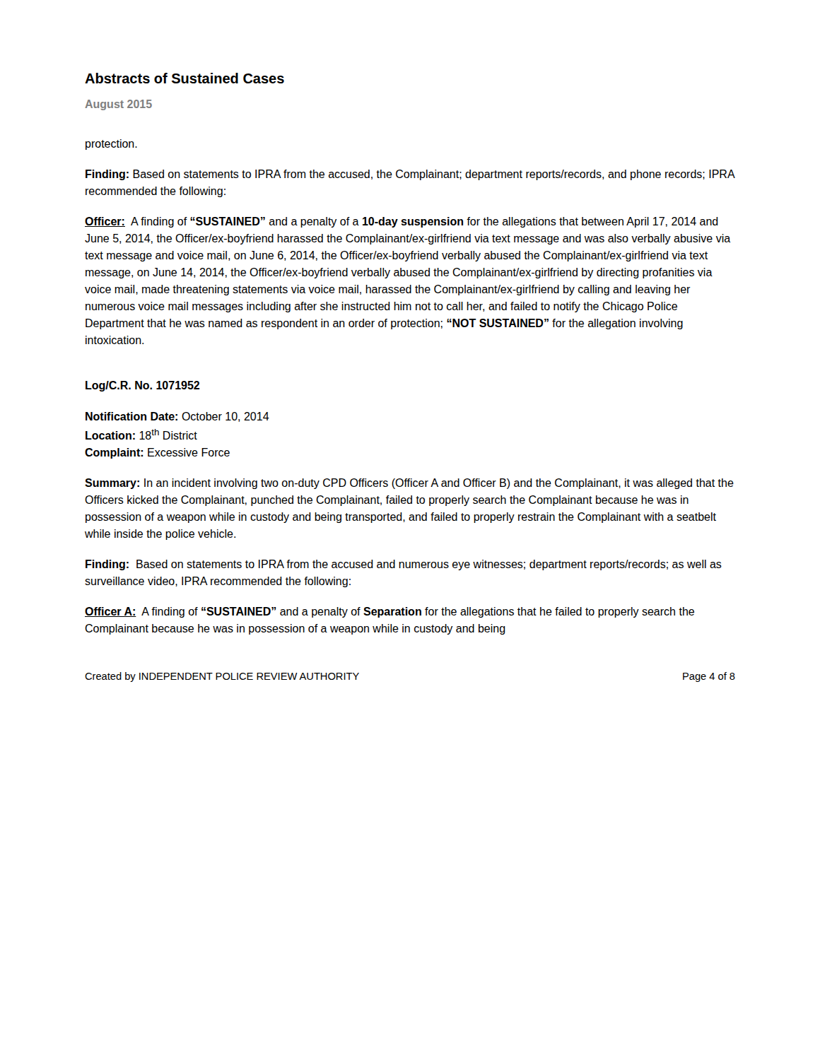Abstracts of Sustained Cases
August 2015
protection.
Finding: Based on statements to IPRA from the accused, the Complainant; department reports/records, and phone records; IPRA recommended the following:
Officer: A finding of “SUSTAINED” and a penalty of a 10-day suspension for the allegations that between April 17, 2014 and June 5, 2014, the Officer/ex-boyfriend harassed the Complainant/ex-girlfriend via text message and was also verbally abusive via text message and voice mail, on June 6, 2014, the Officer/ex-boyfriend verbally abused the Complainant/ex-girlfriend via text message, on June 14, 2014, the Officer/ex-boyfriend verbally abused the Complainant/ex-girlfriend by directing profanities via voice mail, made threatening statements via voice mail, harassed the Complainant/ex-girlfriend by calling and leaving her numerous voice mail messages including after she instructed him not to call her, and failed to notify the Chicago Police Department that he was named as respondent in an order of protection; “NOT SUSTAINED” for the allegation involving intoxication.
Log/C.R. No. 1071952
Notification Date: October 10, 2014
Location: 18th District
Complaint: Excessive Force
Summary: In an incident involving two on-duty CPD Officers (Officer A and Officer B) and the Complainant, it was alleged that the Officers kicked the Complainant, punched the Complainant, failed to properly search the Complainant because he was in possession of a weapon while in custody and being transported, and failed to properly restrain the Complainant with a seatbelt while inside the police vehicle.
Finding: Based on statements to IPRA from the accused and numerous eye witnesses; department reports/records; as well as surveillance video, IPRA recommended the following:
Officer A: A finding of “SUSTAINED” and a penalty of Separation for the allegations that he failed to properly search the Complainant because he was in possession of a weapon while in custody and being
Created by INDEPENDENT POLICE REVIEW AUTHORITY Page 4 of 8